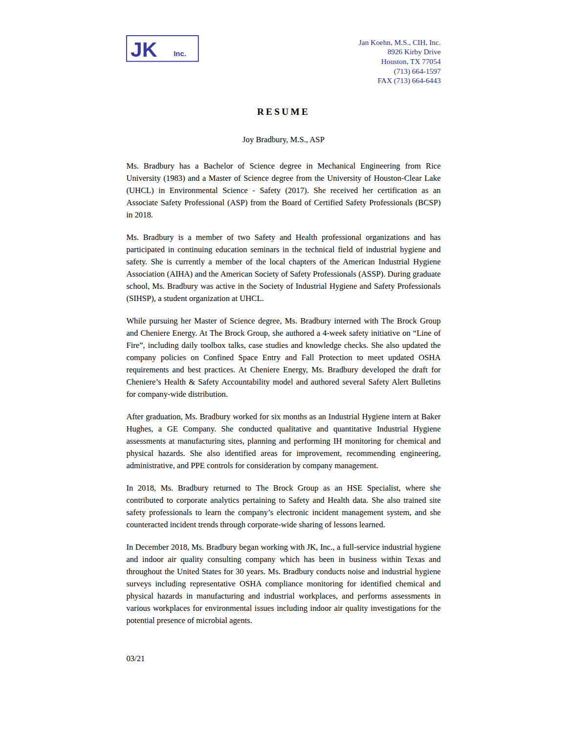JK Inc.
Jan Koehn, M.S., CIH, Inc.
8926 Kirby Drive
Houston, TX 77054
(713) 664-1597
FAX (713) 664-6443
RESUME
Joy Bradbury, M.S., ASP
Ms. Bradbury has a Bachelor of Science degree in Mechanical Engineering from Rice University (1983) and a Master of Science degree from the University of Houston-Clear Lake (UHCL) in Environmental Science - Safety (2017). She received her certification as an Associate Safety Professional (ASP) from the Board of Certified Safety Professionals (BCSP) in 2018.
Ms. Bradbury is a member of two Safety and Health professional organizations and has participated in continuing education seminars in the technical field of industrial hygiene and safety. She is currently a member of the local chapters of the American Industrial Hygiene Association (AIHA) and the American Society of Safety Professionals (ASSP). During graduate school, Ms. Bradbury was active in the Society of Industrial Hygiene and Safety Professionals (SIHSP), a student organization at UHCL.
While pursuing her Master of Science degree, Ms. Bradbury interned with The Brock Group and Cheniere Energy. At The Brock Group, she authored a 4-week safety initiative on “Line of Fire”, including daily toolbox talks, case studies and knowledge checks. She also updated the company policies on Confined Space Entry and Fall Protection to meet updated OSHA requirements and best practices. At Cheniere Energy, Ms. Bradbury developed the draft for Cheniere’s Health & Safety Accountability model and authored several Safety Alert Bulletins for company-wide distribution.
After graduation, Ms. Bradbury worked for six months as an Industrial Hygiene intern at Baker Hughes, a GE Company. She conducted qualitative and quantitative Industrial Hygiene assessments at manufacturing sites, planning and performing IH monitoring for chemical and physical hazards. She also identified areas for improvement, recommending engineering, administrative, and PPE controls for consideration by company management.
In 2018, Ms. Bradbury returned to The Brock Group as an HSE Specialist, where she contributed to corporate analytics pertaining to Safety and Health data. She also trained site safety professionals to learn the company’s electronic incident management system, and she counteracted incident trends through corporate-wide sharing of lessons learned.
In December 2018, Ms. Bradbury began working with JK, Inc., a full-service industrial hygiene and indoor air quality consulting company which has been in business within Texas and throughout the United States for 30 years. Ms. Bradbury conducts noise and industrial hygiene surveys including representative OSHA compliance monitoring for identified chemical and physical hazards in manufacturing and industrial workplaces, and performs assessments in various workplaces for environmental issues including indoor air quality investigations for the potential presence of microbial agents.
03/21